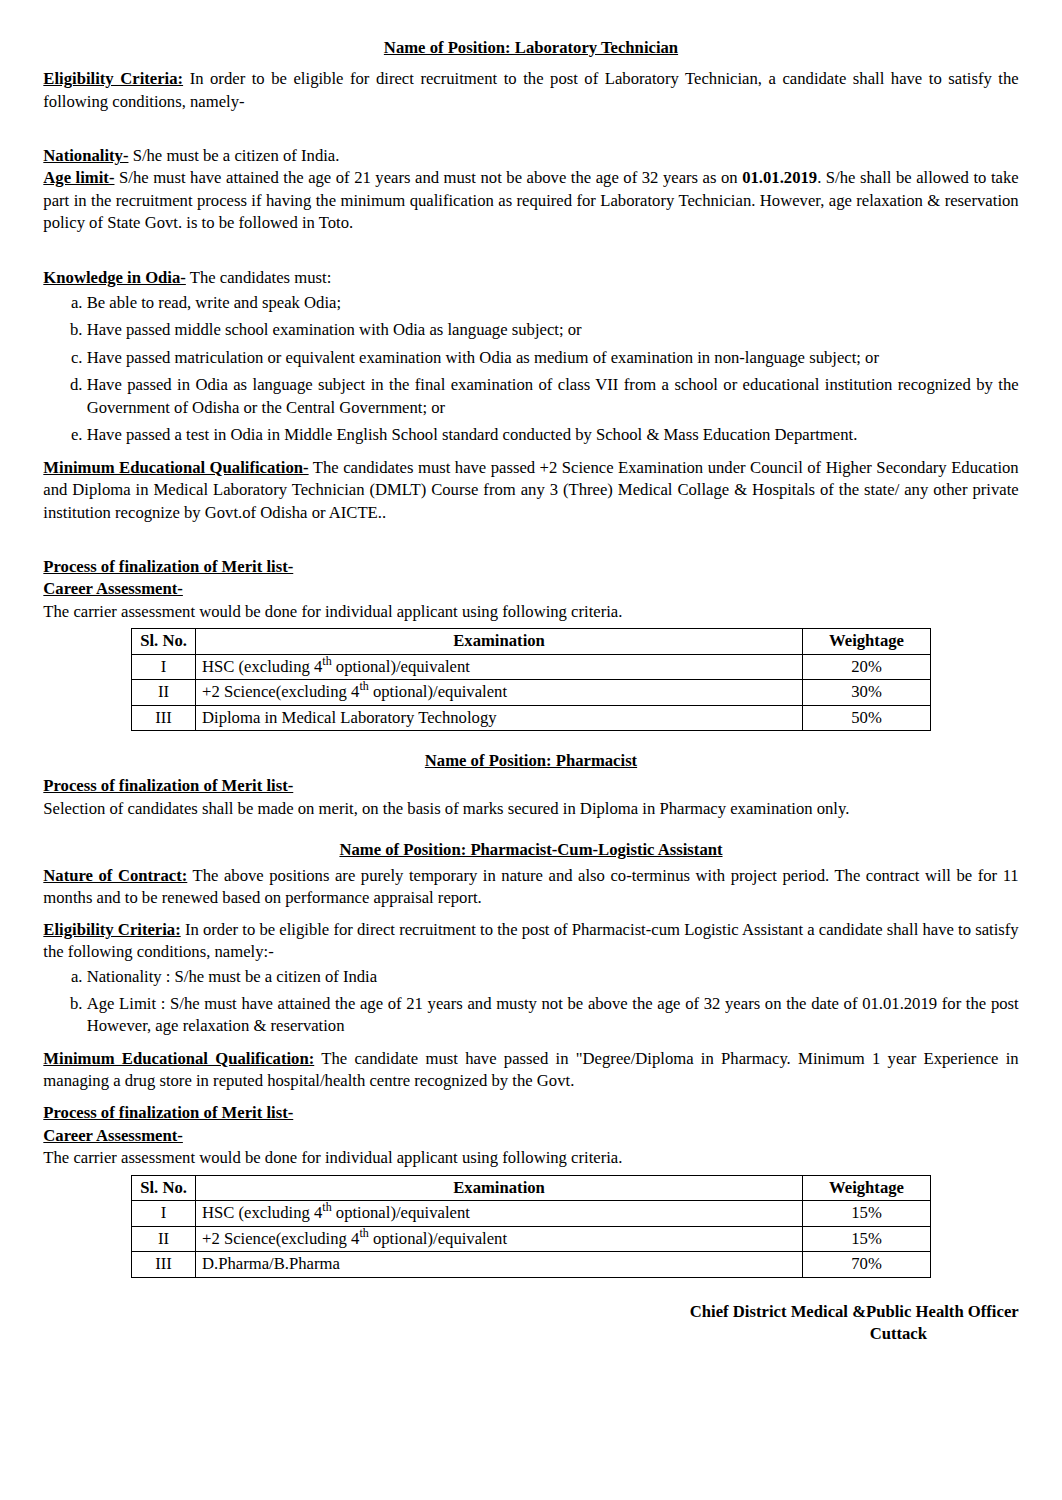Name of Position: Laboratory Technician
Eligibility Criteria: In order to be eligible for direct recruitment to the post of Laboratory Technician, a candidate shall have to satisfy the following conditions, namely-
Nationality- S/he must be a citizen of India.
Age limit- S/he must have attained the age of 21 years and must not be above the age of 32 years as on 01.01.2019. S/he shall be allowed to take part in the recruitment process if having the minimum qualification as required for Laboratory Technician. However, age relaxation & reservation policy of State Govt. is to be followed in Toto.
Knowledge in Odia- The candidates must:
Be able to read, write and speak Odia;
Have passed middle school examination with Odia as language subject; or
Have passed matriculation or equivalent examination with Odia as medium of examination in non-language subject; or
Have passed in Odia as language subject in the final examination of class VII from a school or educational institution recognized by the Government of Odisha or the Central Government; or
Have passed a test in Odia in Middle English School standard conducted by School & Mass Education Department.
Minimum Educational Qualification- The candidates must have passed +2 Science Examination under Council of Higher Secondary Education and Diploma in Medical Laboratory Technician (DMLT) Course from any 3 (Three) Medical Collage & Hospitals of the state/ any other private institution recognize by Govt.of Odisha or AICTE..
Process of finalization of Merit list-
Career Assessment-
The carrier assessment would be done for individual applicant using following criteria.
| Sl. No. | Examination | Weightage |
| --- | --- | --- |
| I | HSC (excluding 4 th optional)/equivalent | 20% |
| II | +2 Science(excluding 4 th optional)/equivalent | 30% |
| III | Diploma in Medical Laboratory Technology | 50% |
Name of Position: Pharmacist
Process of finalization of Merit list-
Selection of candidates shall be made on merit, on the basis of marks secured in Diploma in Pharmacy examination only.
Name of Position: Pharmacist-Cum-Logistic Assistant
Nature of Contract: The above positions are purely temporary in nature and also co-terminus with project period. The contract will be for 11 months and to be renewed based on performance appraisal report.
Eligibility Criteria: In order to be eligible for direct recruitment to the post of Pharmacist-cum Logistic Assistant a candidate shall have to satisfy the following conditions, namely:-
Nationality : S/he must be a citizen of India
Age Limit : S/he must have attained the age of 21 years and musty not be above the age of 32 years on the date of 01.01.2019 for the post However, age relaxation & reservation
Minimum Educational Qualification: The candidate must have passed in "Degree/Diploma in Pharmacy. Minimum 1 year Experience in managing a drug store in reputed hospital/health centre recognized by the Govt.
Process of finalization of Merit list-
Career Assessment-
The carrier assessment would be done for individual applicant using following criteria.
| Sl. No. | Examination | Weightage |
| --- | --- | --- |
| I | HSC (excluding 4 th optional)/equivalent | 15% |
| II | +2 Science(excluding 4 th optional)/equivalent | 15% |
| III | D.Pharma/B.Pharma | 70% |
Chief District Medical &Public Health Officer Cuttack